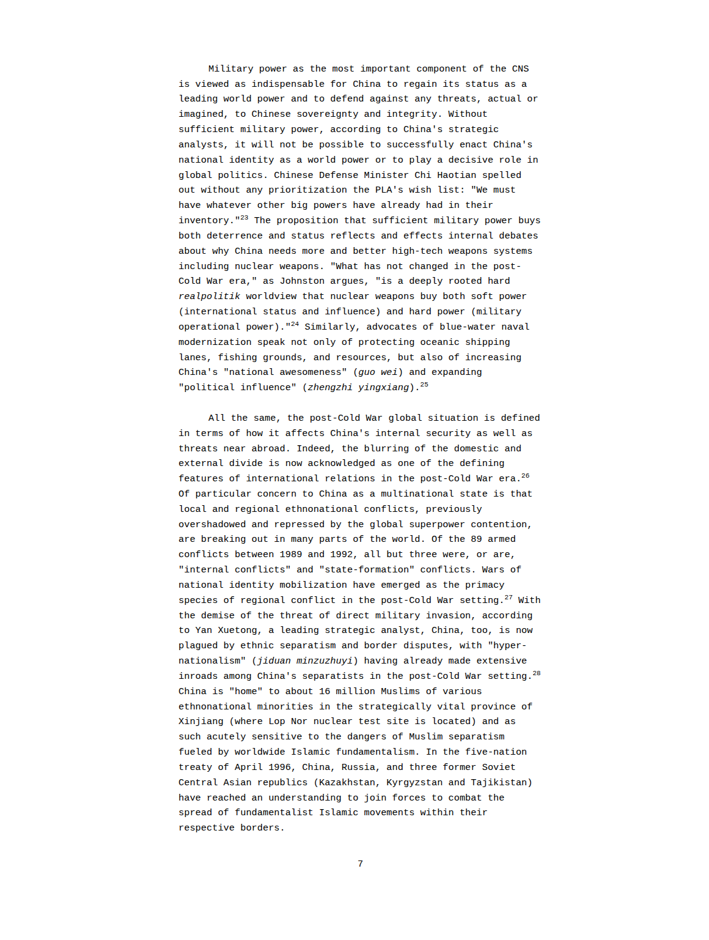Military power as the most important component of the CNS is viewed as indispensable for China to regain its status as a leading world power and to defend against any threats, actual or imagined, to Chinese sovereignty and integrity. Without sufficient military power, according to China's strategic analysts, it will not be possible to successfully enact China's national identity as a world power or to play a decisive role in global politics. Chinese Defense Minister Chi Haotian spelled out without any prioritization the PLA's wish list: "We must have whatever other big powers have already had in their inventory."23 The proposition that sufficient military power buys both deterrence and status reflects and effects internal debates about why China needs more and better high-tech weapons systems including nuclear weapons. "What has not changed in the post-Cold War era," as Johnston argues, "is a deeply rooted hard realpolitik worldview that nuclear weapons buy both soft power (international status and influence) and hard power (military operational power)."24 Similarly, advocates of blue-water naval modernization speak not only of protecting oceanic shipping lanes, fishing grounds, and resources, but also of increasing China's "national awesomeness" (guo wei) and expanding "political influence" (zhengzhi yingxiang).25
All the same, the post-Cold War global situation is defined in terms of how it affects China's internal security as well as threats near abroad. Indeed, the blurring of the domestic and external divide is now acknowledged as one of the defining features of international relations in the post-Cold War era.26 Of particular concern to China as a multinational state is that local and regional ethnonational conflicts, previously overshadowed and repressed by the global superpower contention, are breaking out in many parts of the world. Of the 89 armed conflicts between 1989 and 1992, all but three were, or are, "internal conflicts" and "state-formation" conflicts. Wars of national identity mobilization have emerged as the primacy species of regional conflict in the post-Cold War setting.27 With the demise of the threat of direct military invasion, according to Yan Xuetong, a leading strategic analyst, China, too, is now plagued by ethnic separatism and border disputes, with "hyper-nationalism" (jiduan minzuzhuyi) having already made extensive inroads among China's separatists in the post-Cold War setting.28 China is "home" to about 16 million Muslims of various ethnonational minorities in the strategically vital province of Xinjiang (where Lop Nor nuclear test site is located) and as such acutely sensitive to the dangers of Muslim separatism fueled by worldwide Islamic fundamentalism. In the five-nation treaty of April 1996, China, Russia, and three former Soviet Central Asian republics (Kazakhstan, Kyrgyzstan and Tajikistan) have reached an understanding to join forces to combat the spread of fundamentalist Islamic movements within their respective borders.
7